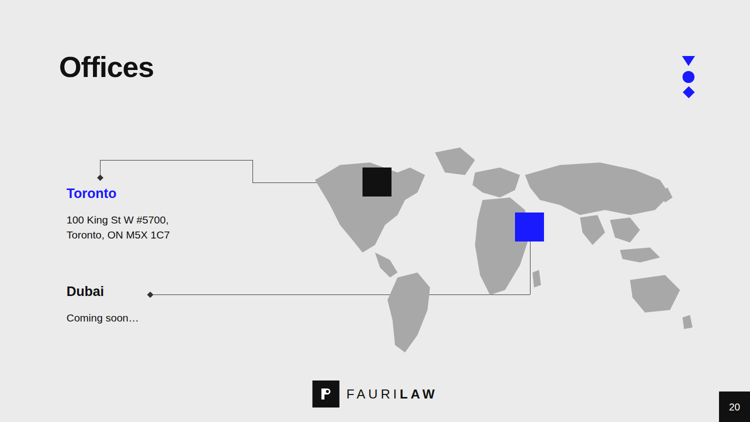Offices
Toronto
100 King St W #5700,
Toronto, ON M5X 1C7
Dubai
Coming soon…
FAURILAW
20